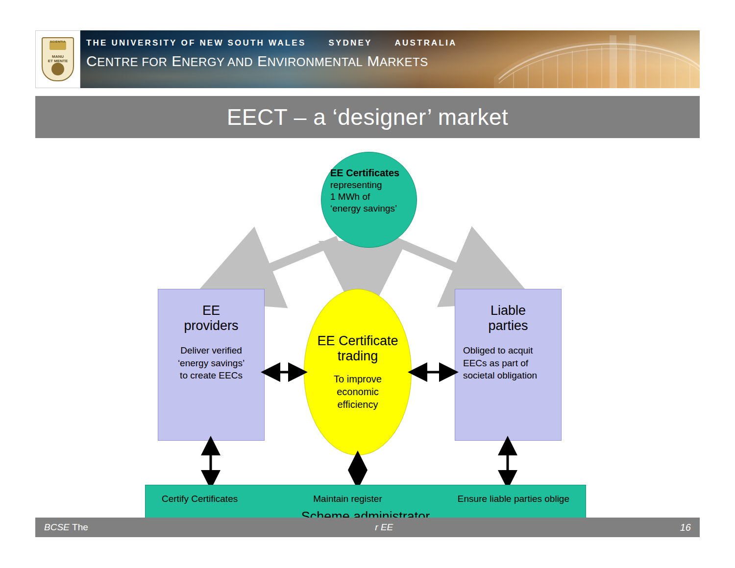SCIENTIA MANU
ET MENTE
THE UNIVERSITY OF NEW SOUTH WALES SYDNEY AUSTRALIA
CENTRE FOR ENERGY AND ENVIRONMENTAL MARKETS
EECT – a ‘designer’ market
EE Certificates representing
1 MWh of
‘energy savings’
EE
providers
Deliver verified
‘energy savings’
to create EECs
EE Certificate
trading
To improve
economic
efficiency
Liable
parties
Obliged to acquit
EECs as part of
societal obligation
Certify Certificates Maintain register Ensure liable parties oblige
Scheme administrator
BCSE The r EE 16